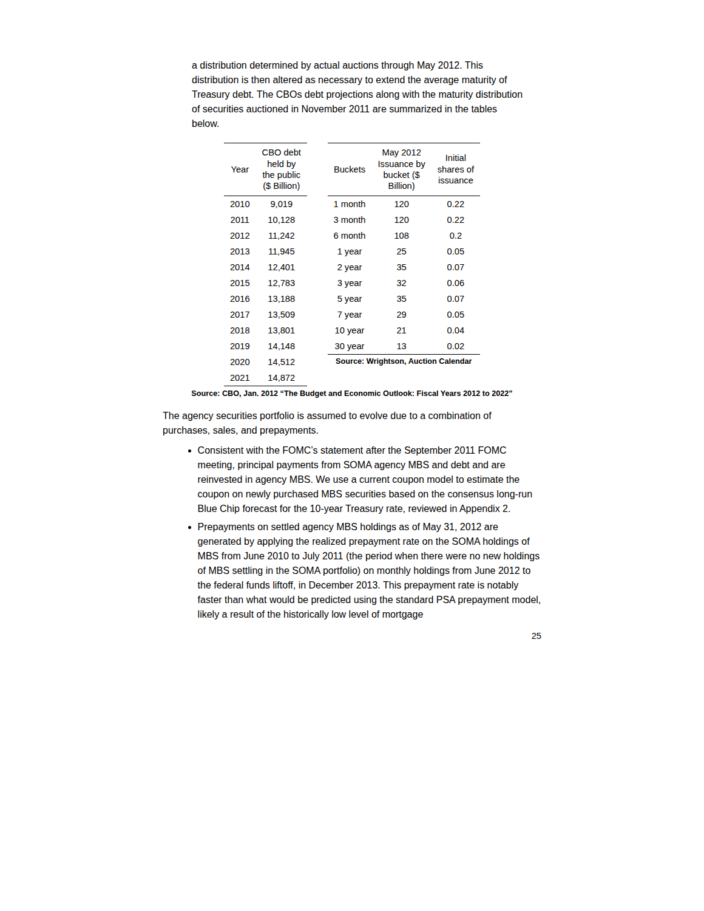a distribution determined by actual auctions through May 2012. This distribution is then altered as necessary to extend the average maturity of Treasury debt. The CBOs debt projections along with the maturity distribution of securities auctioned in November 2011 are summarized in the tables below.
| Year | CBO debt held by the public ($ Billion) |
| --- | --- |
| 2010 | 9,019 |
| 2011 | 10,128 |
| 2012 | 11,242 |
| 2013 | 11,945 |
| 2014 | 12,401 |
| 2015 | 12,783 |
| 2016 | 13,188 |
| 2017 | 13,509 |
| 2018 | 13,801 |
| 2019 | 14,148 |
| 2020 | 14,512 |
| 2021 | 14,872 |
| Buckets | May 2012 Issuance by bucket ($ Billion) | Initial shares of issuance |
| --- | --- | --- |
| 1 month | 120 | 0.22 |
| 3 month | 120 | 0.22 |
| 6 month | 108 | 0.2 |
| 1 year | 25 | 0.05 |
| 2 year | 35 | 0.07 |
| 3 year | 32 | 0.06 |
| 5 year | 35 | 0.07 |
| 7 year | 29 | 0.05 |
| 10 year | 21 | 0.04 |
| 30 year | 13 | 0.02 |
Source: Wrightson, Auction Calendar
Source: CBO, Jan. 2012 “The Budget and Economic Outlook: Fiscal Years 2012 to 2022”
The agency securities portfolio is assumed to evolve due to a combination of purchases, sales, and prepayments.
Consistent with the FOMC’s statement after the September 2011 FOMC meeting, principal payments from SOMA agency MBS and debt and are reinvested in agency MBS. We use a current coupon model to estimate the coupon on newly purchased MBS securities based on the consensus long-run Blue Chip forecast for the 10-year Treasury rate, reviewed in Appendix 2.
Prepayments on settled agency MBS holdings as of May 31, 2012 are generated by applying the realized prepayment rate on the SOMA holdings of MBS from June 2010 to July 2011 (the period when there were no new holdings of MBS settling in the SOMA portfolio) on monthly holdings from June 2012 to the federal funds liftoff, in December 2013. This prepayment rate is notably faster than what would be predicted using the standard PSA prepayment model, likely a result of the historically low level of mortgage
25